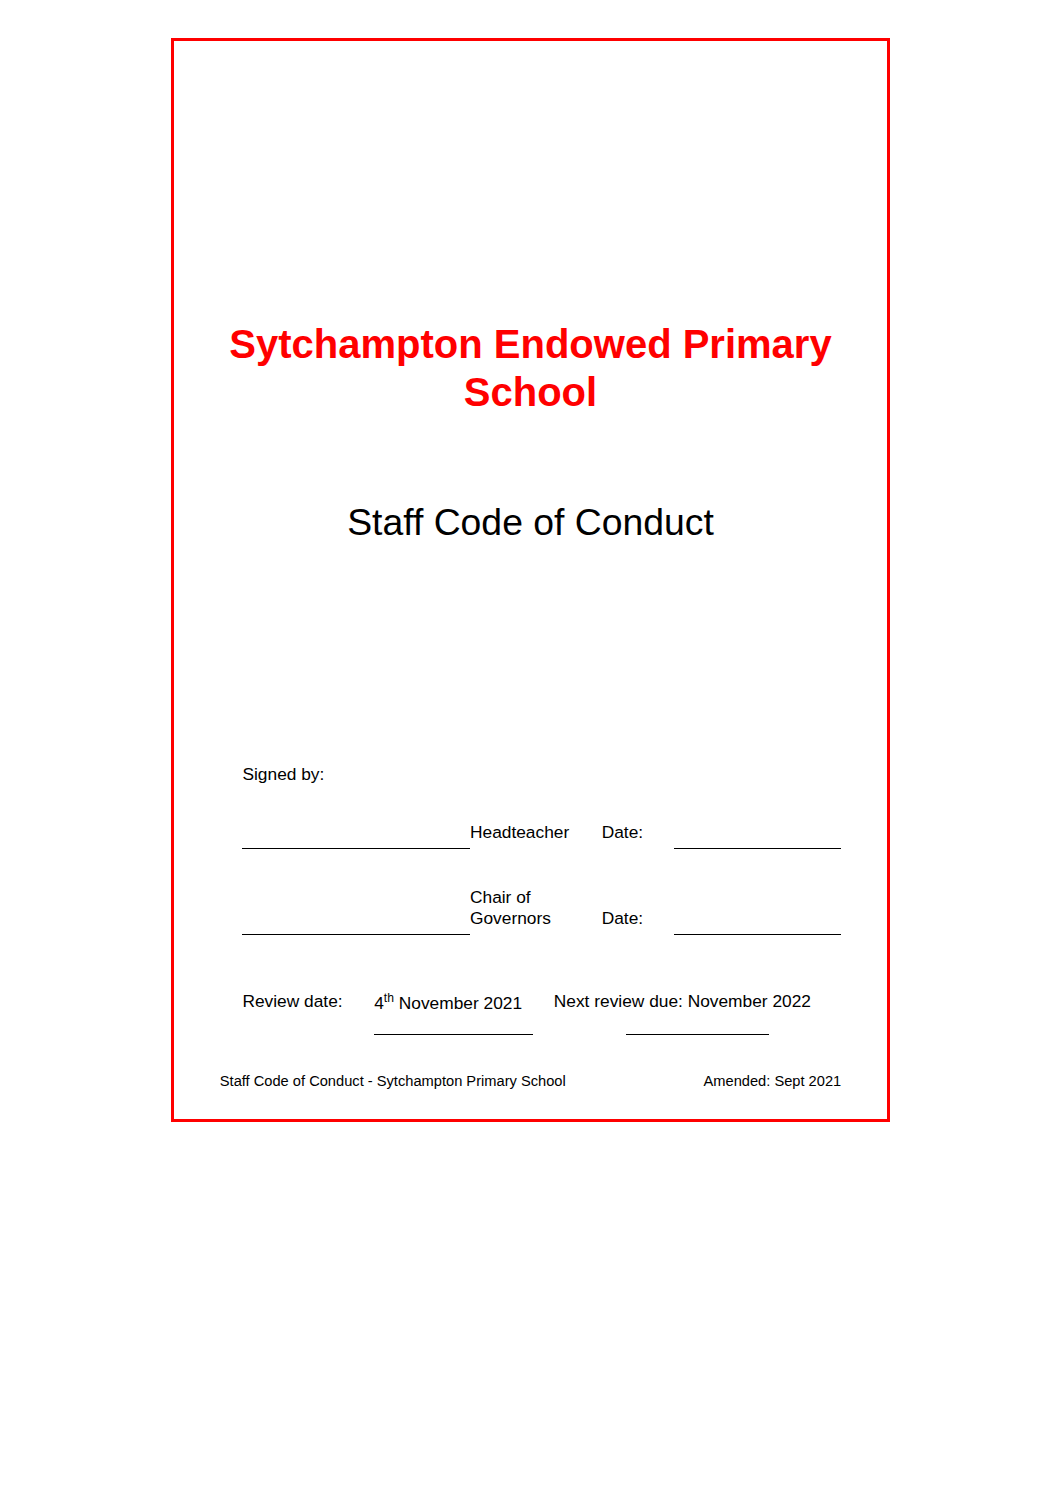Sytchampton Endowed Primary School
Staff Code of Conduct
Signed by:
| | Headteacher | Date: | |
| | Chair of Governors | Date: | |
| Review date: | 4 th November 2021 | Next review due: November 2022 |
Staff Code of Conduct - Sytchampton Primary School
Amended: Sept 2021